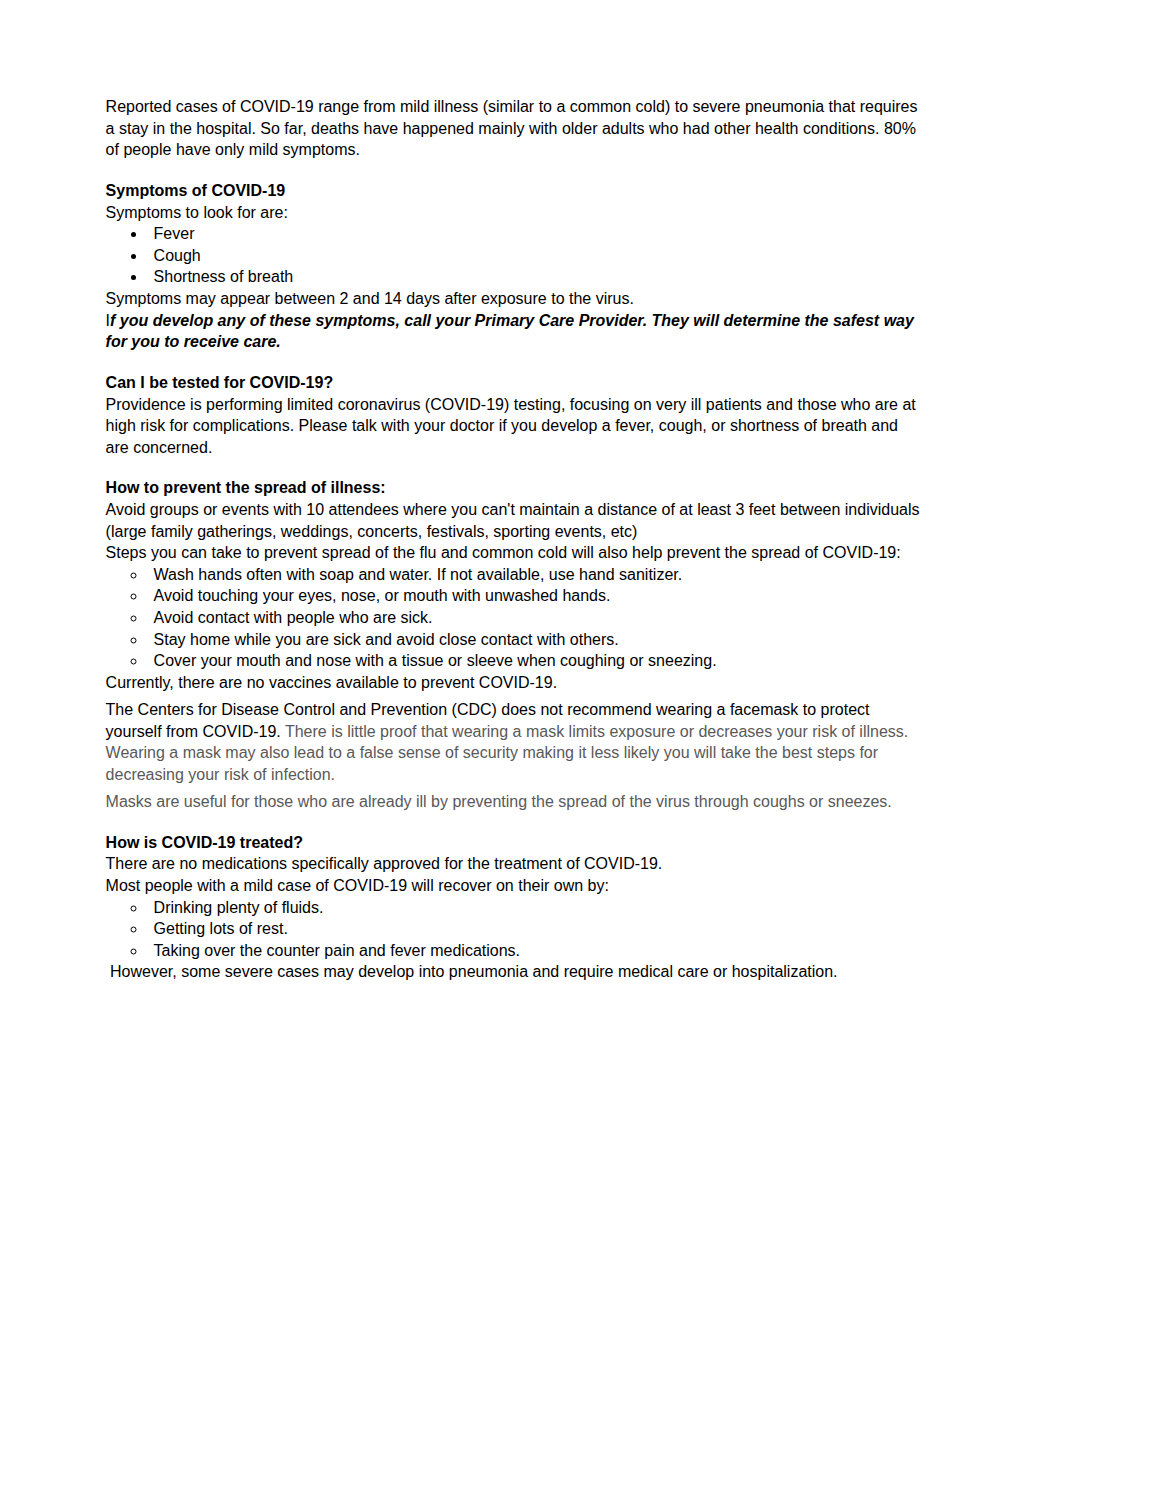Reported cases of COVID-19 range from mild illness (similar to a common cold) to severe pneumonia that requires a stay in the hospital. So far, deaths have happened mainly with older adults who had other health conditions. 80% of people have only mild symptoms.
Symptoms of COVID-19
Symptoms to look for are:
Fever
Cough
Shortness of breath
Symptoms may appear between 2 and 14 days after exposure to the virus.
If you develop any of these symptoms, call your Primary Care Provider. They will determine the safest way for you to receive care.
Can I be tested for COVID-19?
Providence is performing limited coronavirus (COVID-19) testing, focusing on very ill patients and those who are at high risk for complications. Please talk with your doctor if you develop a fever, cough, or shortness of breath and are concerned.
How to prevent the spread of illness:
Avoid groups or events with 10 attendees where you can't maintain a distance of at least 3 feet between individuals (large family gatherings, weddings, concerts, festivals, sporting events, etc)
Steps you can take to prevent spread of the flu and common cold will also help prevent the spread of COVID-19:
Wash hands often with soap and water. If not available, use hand sanitizer.
Avoid touching your eyes, nose, or mouth with unwashed hands.
Avoid contact with people who are sick.
Stay home while you are sick and avoid close contact with others.
Cover your mouth and nose with a tissue or sleeve when coughing or sneezing.
Currently, there are no vaccines available to prevent COVID-19.
The Centers for Disease Control and Prevention (CDC) does not recommend wearing a facemask to protect yourself from COVID-19. There is little proof that wearing a mask limits exposure or decreases your risk of illness. Wearing a mask may also lead to a false sense of security making it less likely you will take the best steps for decreasing your risk of infection.
Masks are useful for those who are already ill by preventing the spread of the virus through coughs or sneezes.
How is COVID-19 treated?
There are no medications specifically approved for the treatment of COVID-19.
Most people with a mild case of COVID-19 will recover on their own by:
Drinking plenty of fluids.
Getting lots of rest.
Taking over the counter pain and fever medications.
However, some severe cases may develop into pneumonia and require medical care or hospitalization.